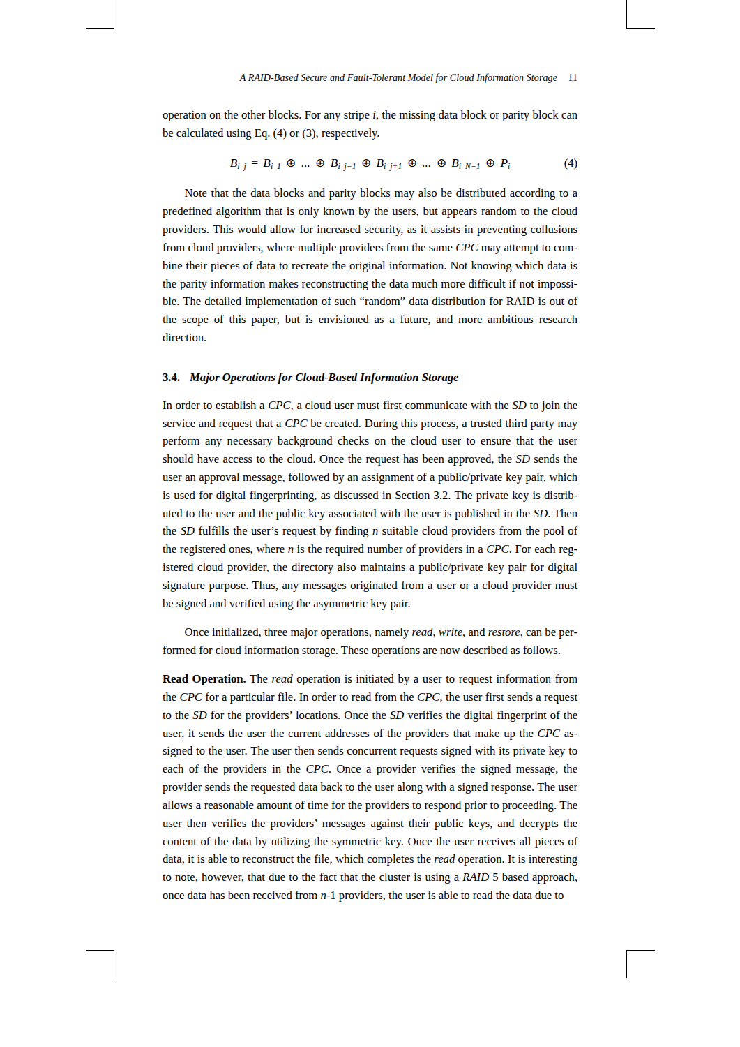A RAID-Based Secure and Fault-Tolerant Model for Cloud Information Storage 11
operation on the other blocks. For any stripe i, the missing data block or parity block can be calculated using Eq. (4) or (3), respectively.
Bi_j = Bi_1 ⊕ ... ⊕ Bi_j−1 ⊕ Bi_j+1 ⊕ ... ⊕ Bi_N−1 ⊕ Pi (4)
Note that the data blocks and parity blocks may also be distributed according to a predefined algorithm that is only known by the users, but appears random to the cloud providers. This would allow for increased security, as it assists in preventing collusions from cloud providers, where multiple providers from the same CPC may attempt to combine their pieces of data to recreate the original information. Not knowing which data is the parity information makes reconstructing the data much more difficult if not impossible. The detailed implementation of such “random” data distribution for RAID is out of the scope of this paper, but is envisioned as a future, and more ambitious research direction.
3.4. Major Operations for Cloud-Based Information Storage
In order to establish a CPC, a cloud user must first communicate with the SD to join the service and request that a CPC be created. During this process, a trusted third party may perform any necessary background checks on the cloud user to ensure that the user should have access to the cloud. Once the request has been approved, the SD sends the user an approval message, followed by an assignment of a public/private key pair, which is used for digital fingerprinting, as discussed in Section 3.2. The private key is distributed to the user and the public key associated with the user is published in the SD. Then the SD fulfills the user’s request by finding n suitable cloud providers from the pool of the registered ones, where n is the required number of providers in a CPC. For each registered cloud provider, the directory also maintains a public/private key pair for digital signature purpose. Thus, any messages originated from a user or a cloud provider must be signed and verified using the asymmetric key pair.
Once initialized, three major operations, namely read, write, and restore, can be performed for cloud information storage. These operations are now described as follows.
Read Operation. The read operation is initiated by a user to request information from the CPC for a particular file. In order to read from the CPC, the user first sends a request to the SD for the providers’ locations. Once the SD verifies the digital fingerprint of the user, it sends the user the current addresses of the providers that make up the CPC assigned to the user. The user then sends concurrent requests signed with its private key to each of the providers in the CPC. Once a provider verifies the signed message, the provider sends the requested data back to the user along with a signed response. The user allows a reasonable amount of time for the providers to respond prior to proceeding. The user then verifies the providers’ messages against their public keys, and decrypts the content of the data by utilizing the symmetric key. Once the user receives all pieces of data, it is able to reconstruct the file, which completes the read operation. It is interesting to note, however, that due to the fact that the cluster is using a RAID 5 based approach, once data has been received from n-1 providers, the user is able to read the data due to